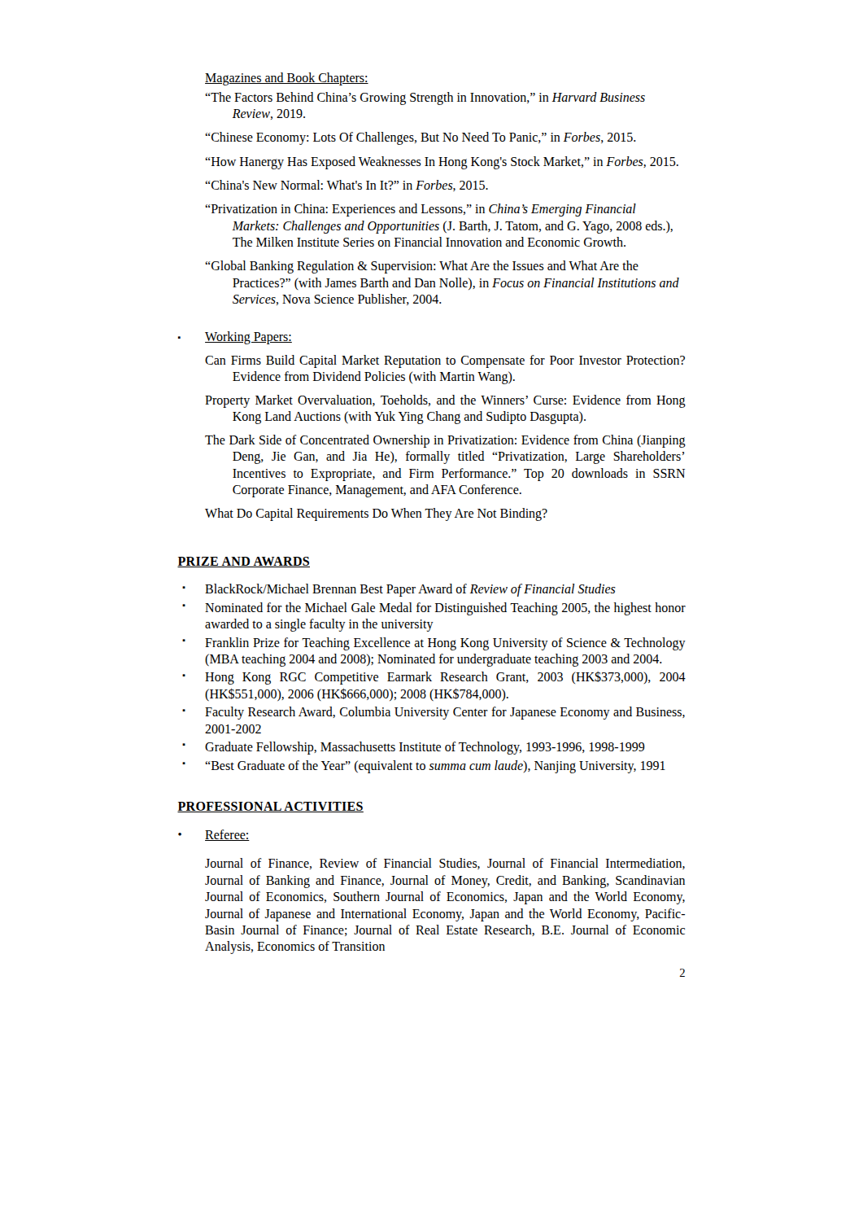Magazines and Book Chapters:
“The Factors Behind China’s Growing Strength in Innovation,” in Harvard Business Review, 2019.
“Chinese Economy: Lots Of Challenges, But No Need To Panic,” in Forbes, 2015.
“How Hanergy Has Exposed Weaknesses In Hong Kong's Stock Market,” in Forbes, 2015.
“China's New Normal: What's In It?” in Forbes, 2015.
“Privatization in China: Experiences and Lessons,” in China’s Emerging Financial Markets: Challenges and Opportunities (J. Barth, J. Tatom, and G. Yago, 2008 eds.), The Milken Institute Series on Financial Innovation and Economic Growth.
“Global Banking Regulation & Supervision: What Are the Issues and What Are the Practices?” (with James Barth and Dan Nolle), in Focus on Financial Institutions and Services, Nova Science Publisher, 2004.
▪
Working Papers:
Can Firms Build Capital Market Reputation to Compensate for Poor Investor Protection? Evidence from Dividend Policies (with Martin Wang).
Property Market Overvaluation, Toeholds, and the Winners’ Curse: Evidence from Hong Kong Land Auctions (with Yuk Ying Chang and Sudipto Dasgupta).
The Dark Side of Concentrated Ownership in Privatization: Evidence from China (Jianping Deng, Jie Gan, and Jia He), formally titled “Privatization, Large Shareholders’ Incentives to Expropriate, and Firm Performance.” Top 20 downloads in SSRN Corporate Finance, Management, and AFA Conference.
What Do Capital Requirements Do When They Are Not Binding?
PRIZE AND AWARDS
BlackRock/Michael Brennan Best Paper Award of Review of Financial Studies
Nominated for the Michael Gale Medal for Distinguished Teaching 2005, the highest honor awarded to a single faculty in the university
Franklin Prize for Teaching Excellence at Hong Kong University of Science & Technology (MBA teaching 2004 and 2008); Nominated for undergraduate teaching 2003 and 2004.
Hong Kong RGC Competitive Earmark Research Grant, 2003 (HK$373,000), 2004 (HK$551,000), 2006 (HK$666,000); 2008 (HK$784,000).
Faculty Research Award, Columbia University Center for Japanese Economy and Business, 2001-2002
Graduate Fellowship, Massachusetts Institute of Technology, 1993-1996, 1998-1999
“Best Graduate of the Year” (equivalent to summa cum laude), Nanjing University, 1991
PROFESSIONAL ACTIVITIES
•
Referee:
Journal of Finance, Review of Financial Studies, Journal of Financial Intermediation, Journal of Banking and Finance, Journal of Money, Credit, and Banking, Scandinavian Journal of Economics, Southern Journal of Economics, Japan and the World Economy, Journal of Japanese and International Economy, Japan and the World Economy, Pacific-Basin Journal of Finance; Journal of Real Estate Research, B.E. Journal of Economic Analysis, Economics of Transition
2